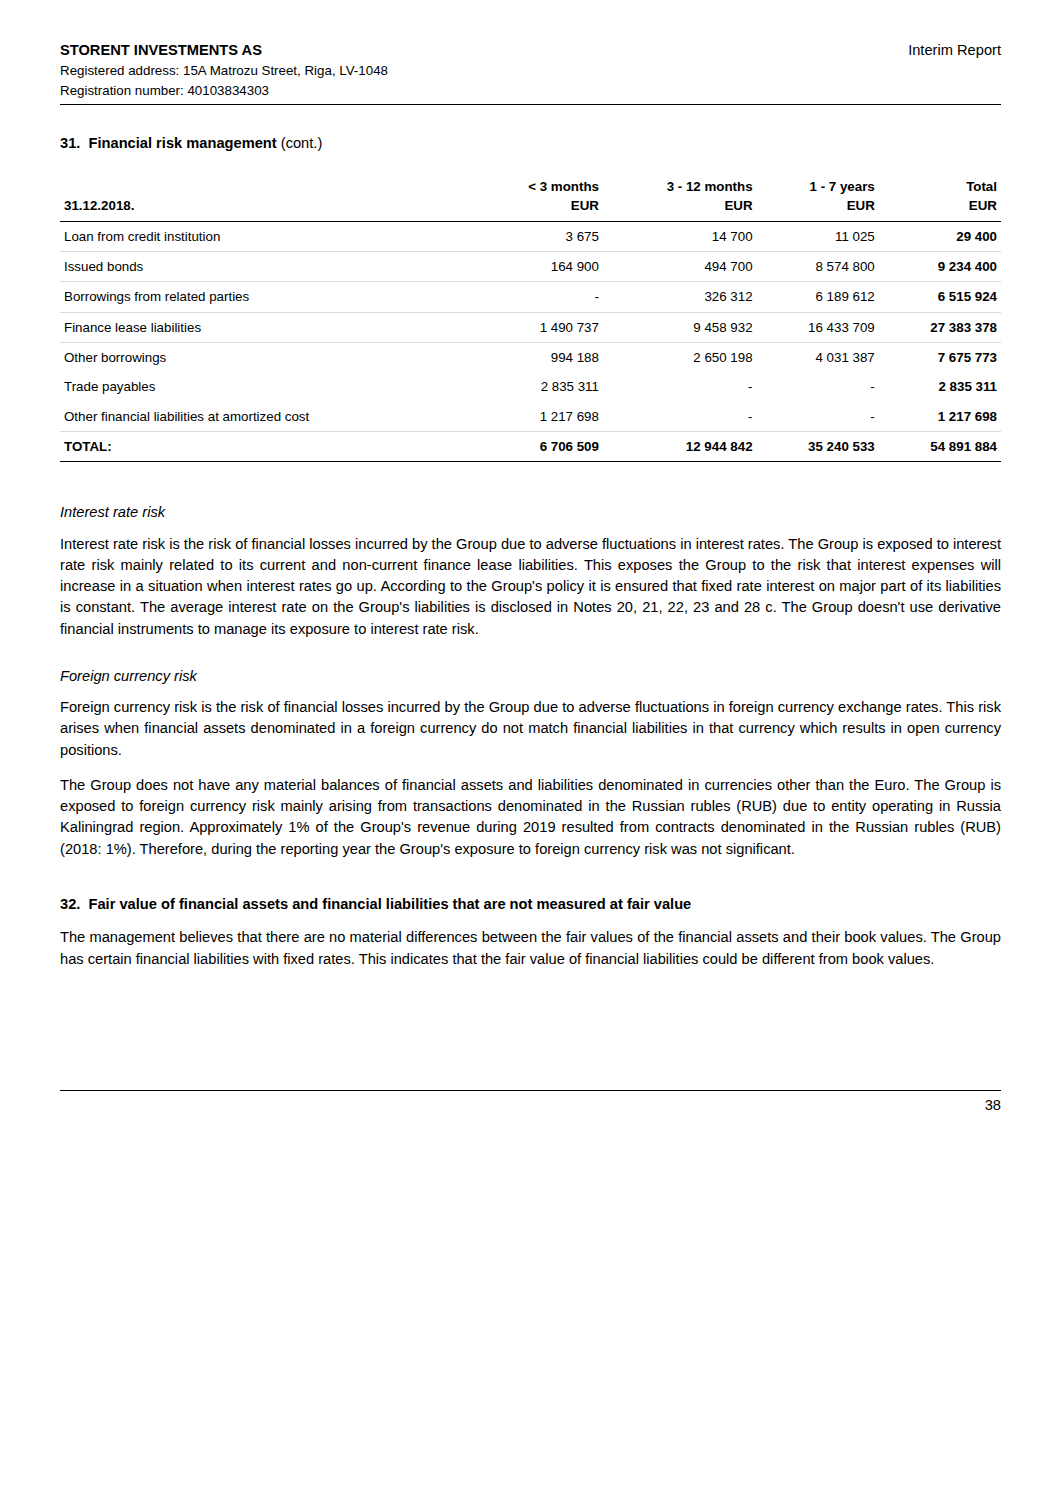STORENT INVESTMENTS AS
Registered address: 15A Matrozu Street, Riga, LV-1048
Registration number: 40103834303
Interim Report
31. Financial risk management (cont.)
| 31.12.2018. | < 3 months EUR | 3 - 12 months EUR | 1 - 7 years EUR | Total EUR |
| --- | --- | --- | --- | --- |
| Loan from credit institution | 3 675 | 14 700 | 11 025 | 29 400 |
| Issued bonds | 164 900 | 494 700 | 8 574 800 | 9 234 400 |
| Borrowings from related parties | - | 326 312 | 6 189 612 | 6 515 924 |
| Finance lease liabilities | 1 490 737 | 9 458 932 | 16 433 709 | 27 383 378 |
| Other borrowings | 994 188 | 2 650 198 | 4 031 387 | 7 675 773 |
| Trade payables | 2 835 311 | - | - | 2 835 311 |
| Other financial liabilities at amortized cost | 1 217 698 | - | - | 1 217 698 |
| TOTAL: | 6 706 509 | 12 944 842 | 35 240 533 | 54 891 884 |
Interest rate risk
Interest rate risk is the risk of financial losses incurred by the Group due to adverse fluctuations in interest rates. The Group is exposed to interest rate risk mainly related to its current and non-current finance lease liabilities. This exposes the Group to the risk that interest expenses will increase in a situation when interest rates go up. According to the Group's policy it is ensured that fixed rate interest on major part of its liabilities is constant. The average interest rate on the Group's liabilities is disclosed in Notes 20, 21, 22, 23 and 28 c. The Group doesn't use derivative financial instruments to manage its exposure to interest rate risk.
Foreign currency risk
Foreign currency risk is the risk of financial losses incurred by the Group due to adverse fluctuations in foreign currency exchange rates. This risk arises when financial assets denominated in a foreign currency do not match financial liabilities in that currency which results in open currency positions.
The Group does not have any material balances of financial assets and liabilities denominated in currencies other than the Euro. The Group is exposed to foreign currency risk mainly arising from transactions denominated in the Russian rubles (RUB) due to entity operating in Russia Kaliningrad region. Approximately 1% of the Group's revenue during 2019 resulted from contracts denominated in the Russian rubles (RUB) (2018: 1%). Therefore, during the reporting year the Group's exposure to foreign currency risk was not significant.
32. Fair value of financial assets and financial liabilities that are not measured at fair value
The management believes that there are no material differences between the fair values of the financial assets and their book values. The Group has certain financial liabilities with fixed rates. This indicates that the fair value of financial liabilities could be different from book values.
38